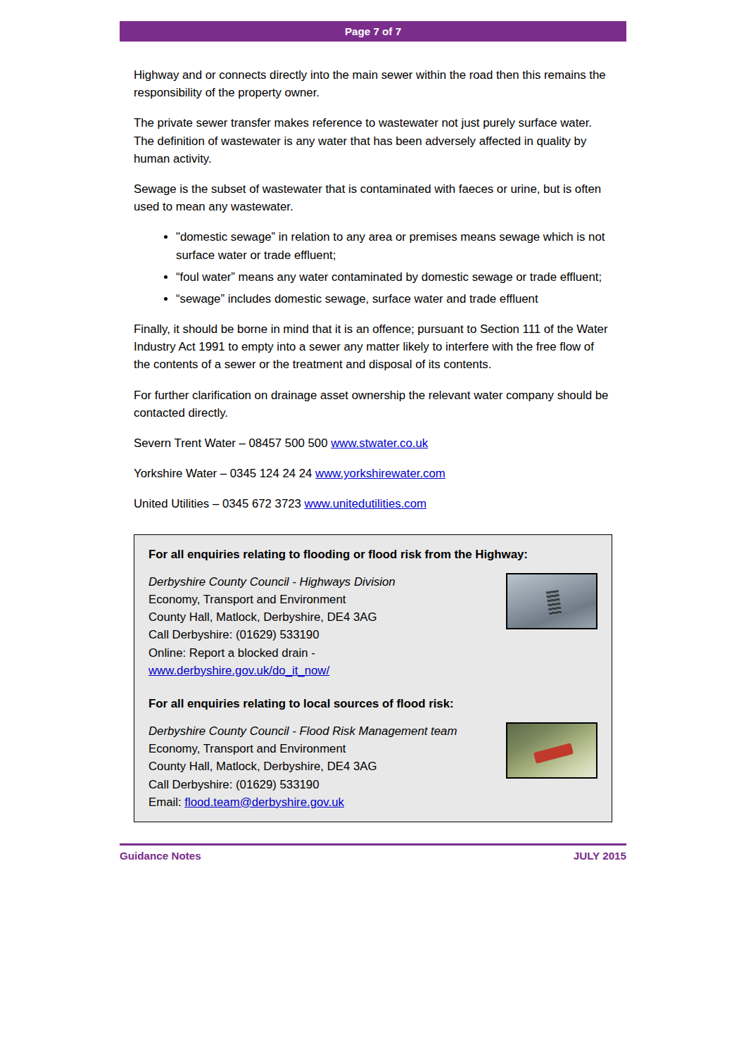Page 7 of 7
Highway and or connects directly into the main sewer within the road then this remains the responsibility of the property owner.
The private sewer transfer makes reference to wastewater not just purely surface water. The definition of wastewater is any water that has been adversely affected in quality by human activity.
Sewage is the subset of wastewater that is contaminated with faeces or urine, but is often used to mean any wastewater.
"domestic sewage” in relation to any area or premises means sewage which is not surface water or trade effluent;
“foul water” means any water contaminated by domestic sewage or trade effluent;
“sewage” includes domestic sewage, surface water and trade effluent
Finally, it should be borne in mind that it is an offence; pursuant to Section 111 of the Water Industry Act 1991 to empty into a sewer any matter likely to interfere with the free flow of the contents of a sewer or the treatment and disposal of its contents.
For further clarification on drainage asset ownership the relevant water company should be contacted directly.
Severn Trent Water – 08457 500 500 www.stwater.co.uk
Yorkshire Water – 0345 124 24 24 www.yorkshirewater.com
United Utilities – 0345 672 3723 www.unitedutilities.com
For all enquiries relating to flooding or flood risk from the Highway:
Derbyshire County Council - Highways Division
Economy, Transport and Environment
County Hall, Matlock, Derbyshire, DE4 3AG
Call Derbyshire: (01629) 533190
Online: Report a blocked drain - www.derbyshire.gov.uk/do_it_now/
For all enquiries relating to local sources of flood risk:
Derbyshire County Council - Flood Risk Management team
Economy, Transport and Environment
County Hall, Matlock, Derbyshire, DE4 3AG
Call Derbyshire: (01629) 533190
Email: flood.team@derbyshire.gov.uk
Guidance Notes
JULY 2015